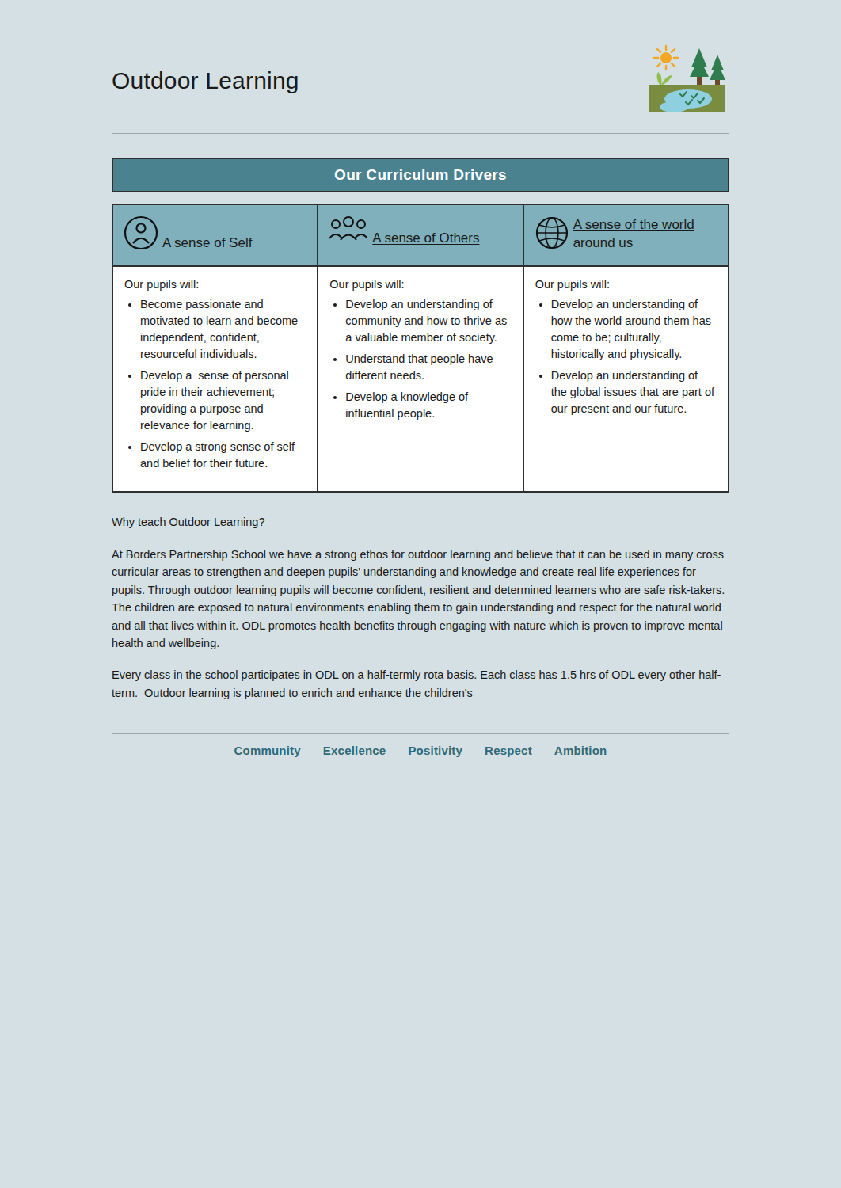Outdoor Learning
Our Curriculum Drivers
| A sense of Self | A sense of Others | A sense of the world around us |
| --- | --- | --- |
| Our pupils will: Become passionate and motivated to learn and become independent, confident, resourceful individuals. Develop a sense of personal pride in their achievement; providing a purpose and relevance for learning. Develop a strong sense of self and belief for their future. | Our pupils will: Develop an understanding of community and how to thrive as a valuable member of society. Understand that people have different needs. Develop a knowledge of influential people. | Our pupils will: Develop an understanding of how the world around them has come to be; culturally, historically and physically. Develop an understanding of the global issues that are part of our present and our future. |
Why teach Outdoor Learning?
At Borders Partnership School we have a strong ethos for outdoor learning and believe that it can be used in many cross curricular areas to strengthen and deepen pupils' understanding and knowledge and create real life experiences for pupils. Through outdoor learning pupils will become confident, resilient and determined learners who are safe risk-takers. The children are exposed to natural environments enabling them to gain understanding and respect for the natural world and all that lives within it. ODL promotes health benefits through engaging with nature which is proven to improve mental health and wellbeing.
Every class in the school participates in ODL on a half-termly rota basis. Each class has 1.5 hrs of ODL every other half-term. Outdoor learning is planned to enrich and enhance the children's
Community Excellence Positivity Respect Ambition